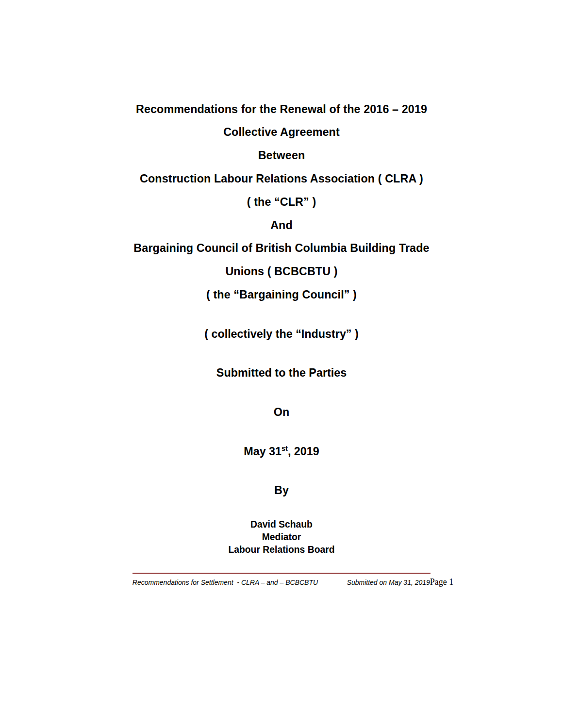Recommendations for the Renewal of the 2016 – 2019 Collective Agreement Between Construction Labour Relations Association ( CLRA ) ( the “CLR” ) And Bargaining Council of British Columbia Building Trade Unions ( BCBCBTU ) ( the “Bargaining Council” )
( collectively the “Industry” )
Submitted to the Parties
On
May 31st, 2019
By
David Schaub Mediator Labour Relations Board
Recommendations for Settlement - CLRA – and – BCBCBTU Submitted on May 31, 2019 Page 1